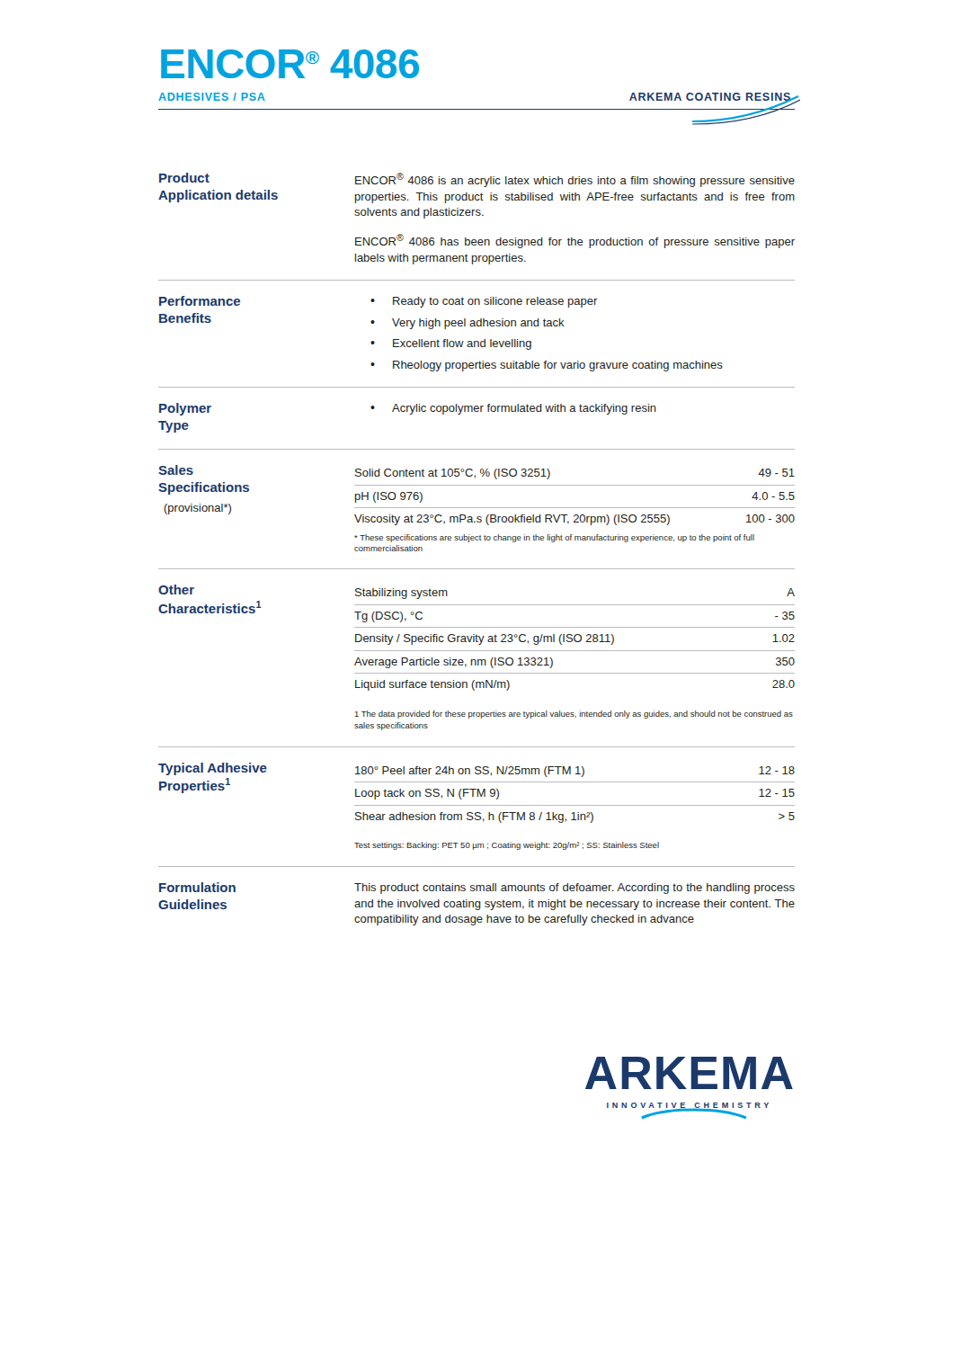ENCOR® 4086
Adhesives / PSA
Arkema Coating Resins
| Product Application details | ENCOR ® 4086 is an acrylic latex which dries into a film showing pressure sensitive properties. This product is stabilised with APE-free surfactants and is free from solvents and plasticizers. ENCOR ® 4086 has been designed for the production of pressure sensitive paper labels with permanent properties. |
| Performance Benefits | Ready to coat on silicone release paper Very high peel adhesion and tack Excellent flow and levelling Rheology properties suitable for vario gravure coating machines |
| Polymer Type | Acrylic copolymer formulated with a tackifying resin |
| Sales Specifications (provisional*) | / Solid Content at 105°C, % (ISO 3251) / 49 - 51 / / pH (ISO 976) / 4.0 - 5.5 / / Viscosity at 23°C, mPa.s (Brookfield RVT, 20rpm) (ISO 2555) / 100 - 300 / * These specifications are subject to change in the light of manufacturing experience, up to the point of full commercialisation |
| Other Characteristics 1 | / Stabilizing system / A / / Tg (DSC), °C / - 35 / / Density / Specific Gravity at 23°C, g/ml (ISO 2811) / 1.02 / / Average Particle size, nm (ISO 13321) / 350 / / Liquid surface tension (mN/m) / 28.0 / 1 The data provided for these properties are typical values, intended only as guides, and should not be construed as sales specifications |
| Typical Adhesive Properties 1 | / 180° Peel after 24h on SS, N/25mm (FTM 1) / 12 - 18 / / Loop tack on SS, N (FTM 9) / 12 - 15 / / Shear adhesion from SS, h (FTM 8 / 1kg, 1in²) / > 5 / Test settings: Backing: PET 50 µm ; Coating weight: 20g/m² ; SS: Stainless Steel |
| Formulation Guidelines | This product contains small amounts of defoamer. According to the handling process and the involved coating system, it might be necessary to increase their content. The compatibility and dosage have to be carefully checked in advance |
ARKEMA
Innovative Chemistry